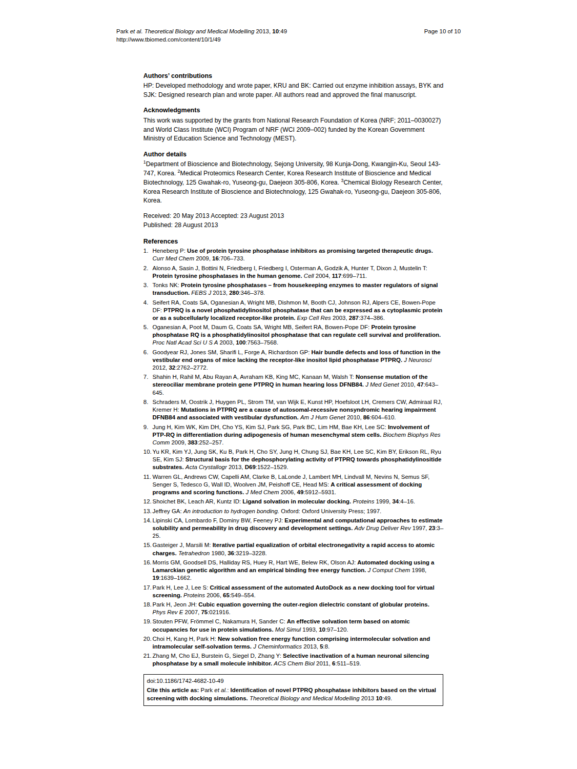Park et al. Theoretical Biology and Medical Modelling 2013, 10:49
http://www.tbiomed.com/content/10/1/49
Page 10 of 10
Authors’ contributions
HP: Developed methodology and wrote paper, KRU and BK: Carried out enzyme inhibition assays, BYK and SJK: Designed research plan and wrote paper. All authors read and approved the final manuscript.
Acknowledgments
This work was supported by the grants from National Research Foundation of Korea (NRF; 2011–0030027) and World Class Institute (WCI) Program of NRF (WCI 2009–002) funded by the Korean Government Ministry of Education Science and Technology (MEST).
Author details
1Department of Bioscience and Biotechnology, Sejong University, 98 Kunja-Dong, Kwangjin-Ku, Seoul 143-747, Korea. 2Medical Proteomics Research Center, Korea Research Institute of Bioscience and Medical Biotechnology, 125 Gwahak-ro, Yuseong-gu, Daejeon 305-806, Korea. 3Chemical Biology Research Center, Korea Research Institute of Bioscience and Biotechnology, 125 Gwahak-ro, Yuseong-gu, Daejeon 305-806, Korea.
Received: 20 May 2013 Accepted: 23 August 2013
Published: 28 August 2013
References
Heneberg P: Use of protein tyrosine phosphatase inhibitors as promising targeted therapeutic drugs. Curr Med Chem 2009, 16:706–733.
Alonso A, Sasin J, Bottini N, Friedberg I, Friedberg I, Osterman A, Godzik A, Hunter T, Dixon J, Mustelin T: Protein tyrosine phosphatases in the human genome. Cell 2004, 117:699–711.
Tonks NK: Protein tyrosine phosphatases – from housekeeping enzymes to master regulators of signal transduction. FEBS J 2013, 280:346–378.
Seifert RA, Coats SA, Oganesian A, Wright MB, Dishmon M, Booth CJ, Johnson RJ, Alpers CE, Bowen-Pope DF: PTPRQ is a novel phosphatidylinositol phosphatase that can be expressed as a cytoplasmic protein or as a subcellularly localized receptor-like protein. Exp Cell Res 2003, 287:374–386.
Oganesian A, Poot M, Daum G, Coats SA, Wright MB, Seifert RA, Bowen-Pope DF: Protein tyrosine phosphatase RQ is a phosphatidylinositol phosphatase that can regulate cell survival and proliferation. Proc Natl Acad Sci U S A 2003, 100:7563–7568.
Goodyear RJ, Jones SM, Sharifi L, Forge A, Richardson GP: Hair bundle defects and loss of function in the vestibular end organs of mice lacking the receptor-like inositol lipid phosphatase PTPRQ. J Neurosci 2012, 32:2762–2772.
Shahin H, Rahil M, Abu Rayan A, Avraham KB, King MC, Kanaan M, Walsh T: Nonsense mutation of the stereociliar membrane protein gene PTPRQ in human hearing loss DFNB84. J Med Genet 2010, 47:643–645.
Schraders M, Oostrik J, Huygen PL, Strom TM, van Wijk E, Kunst HP, Hoefsloot LH, Cremers CW, Admiraal RJ, Kremer H: Mutations in PTPRQ are a cause of autosomal-recessive nonsyndromic hearing impairment DFNB84 and associated with vestibular dysfunction. Am J Hum Genet 2010, 86:604–610.
Jung H, Kim WK, Kim DH, Cho YS, Kim SJ, Park SG, Park BC, Lim HM, Bae KH, Lee SC: Involvement of PTP-RQ in differentiation during adipogenesis of human mesenchymal stem cells. Biochem Biophys Res Comm 2009, 383:252–257.
Yu KR, Kim YJ, Jung SK, Ku B, Park H, Cho SY, Jung H, Chung SJ, Bae KH, Lee SC, Kim BY, Erikson RL, Ryu SE, Kim SJ: Structural basis for the dephosphorylating activity of PTPRQ towards phosphatidylinositide substrates. Acta Crystallogr 2013, D69:1522–1529.
Warren GL, Andrews CW, Capelli AM, Clarke B, LaLonde J, Lambert MH, Lindvall M, Nevins N, Semus SF, Senger S, Tedesco G, Wall ID, Woolven JM, Peishoff CE, Head MS: A critical assessment of docking programs and scoring functions. J Med Chem 2006, 49:5912–5931.
Shoichet BK, Leach AR, Kuntz ID: Ligand solvation in molecular docking. Proteins 1999, 34:4–16.
Jeffrey GA: An introduction to hydrogen bonding. Oxford: Oxford University Press; 1997.
Lipinski CA, Lombardo F, Dominy BW, Feeney PJ: Experimental and computational approaches to estimate solubility and permeability in drug discovery and development settings. Adv Drug Deliver Rev 1997, 23:3–25.
Gasteiger J, Marsili M: Iterative partial equalization of orbital electronegativity a rapid access to atomic charges. Tetrahedron 1980, 36:3219–3228.
Morris GM, Goodsell DS, Halliday RS, Huey R, Hart WE, Belew RK, Olson AJ: Automated docking using a Lamarckian genetic algorithm and an empirical binding free energy function. J Comput Chem 1998, 19:1639–1662.
Park H, Lee J, Lee S: Critical assessment of the automated AutoDock as a new docking tool for virtual screening. Proteins 2006, 65:549–554.
Park H, Jeon JH: Cubic equation governing the outer-region dielectric constant of globular proteins. Phys Rev E 2007, 75:021916.
Stouten PFW, Frömmel C, Nakamura H, Sander C: An effective solvation term based on atomic occupancies for use in protein simulations. Mol Simul 1993, 10:97–120.
Choi H, Kang H, Park H: New solvation free energy function comprising intermolecular solvation and intramolecular self-solvation terms. J Cheminformatics 2013, 5:8.
Zhang M, Cho EJ, Burstein G, Siegel D, Zhang Y: Selective inactivation of a human neuronal silencing phosphatase by a small molecule inhibitor. ACS Chem Biol 2011, 6:511–519.
doi:10.1186/1742-4682-10-49
Cite this article as: Park et al.: Identification of novel PTPRQ phosphatase inhibitors based on the virtual screening with docking simulations. Theoretical Biology and Medical Modelling 2013 10:49.